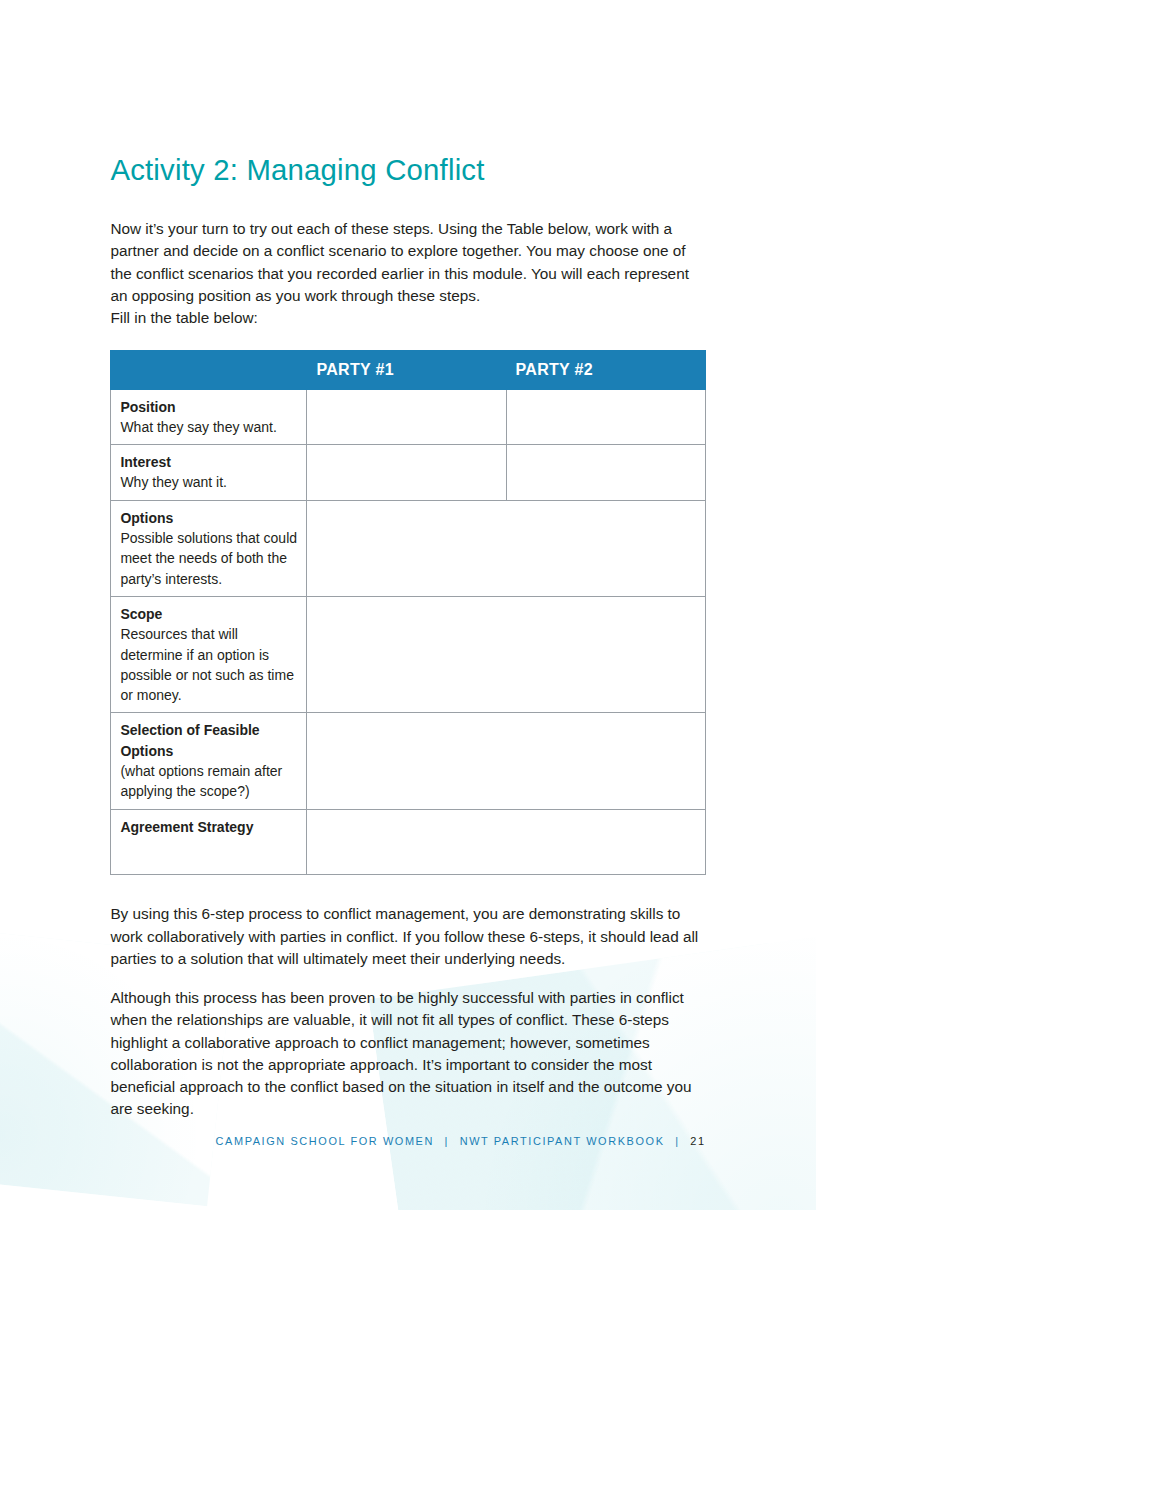Activity 2: Managing Conflict
Now it’s your turn to try out each of these steps. Using the Table below, work with a partner and decide on a conflict scenario to explore together. You may choose one of the conflict scenarios that you recorded earlier in this module. You will each represent an opposing position as you work through these steps.
Fill in the table below:
| | PARTY #1 | PARTY #2 |
| --- | --- | --- |
| Position What they say they want. | | |
| Interest Why they want it. | | |
| Options Possible solutions that could meet the needs of both the party’s interests. | |
| Scope Resources that will determine if an option is possible or not such as time or money. | |
| Selection of Feasible Options (what options remain after applying the scope?) | |
| Agreement Strategy | |
By using this 6-step process to conflict management, you are demonstrating skills to work collaboratively with parties in conflict. If you follow these 6-steps, it should lead all parties to a solution that will ultimately meet their underlying needs.
Although this process has been proven to be highly successful with parties in conflict when the relationships are valuable, it will not fit all types of conflict. These 6-steps highlight a collaborative approach to conflict management; however, sometimes collaboration is not the appropriate approach. It’s important to consider the most beneficial approach to the conflict based on the situation in itself and the outcome you are seeking.
CAMPAIGN SCHOOL FOR WOMEN | NWT PARTICIPANT WORKBOOK | 21